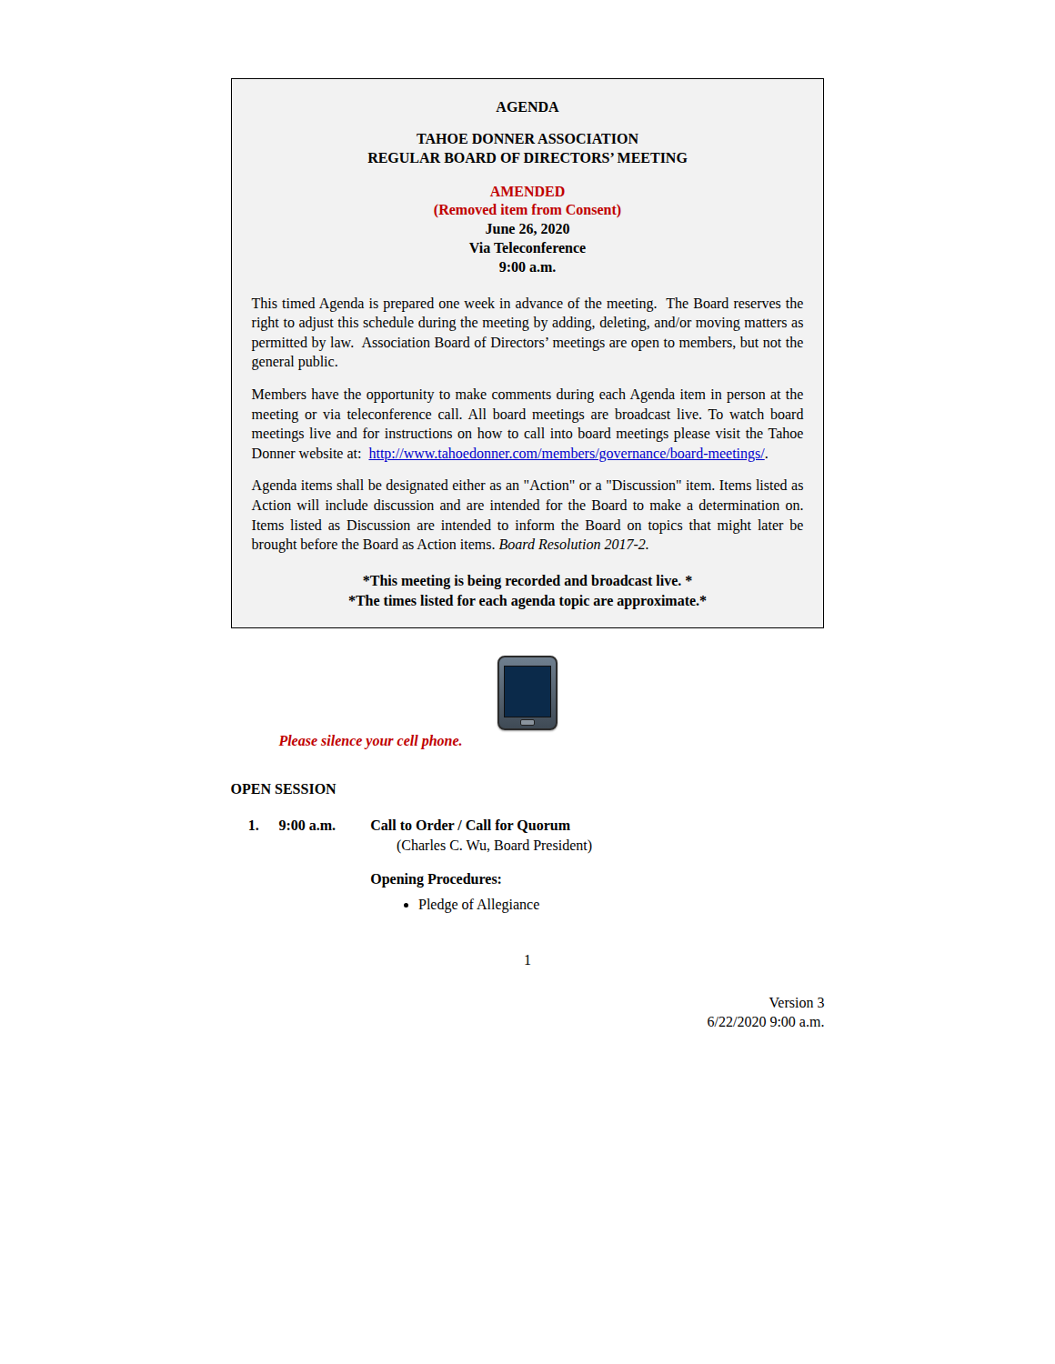AGENDA
TAHOE DONNER ASSOCIATION
REGULAR BOARD OF DIRECTORS’ MEETING
AMENDED
(Removed item from Consent)
June 26, 2020
Via Teleconference
9:00 a.m.
This timed Agenda is prepared one week in advance of the meeting. The Board reserves the right to adjust this schedule during the meeting by adding, deleting, and/or moving matters as permitted by law. Association Board of Directors’ meetings are open to members, but not the general public.
Members have the opportunity to make comments during each Agenda item in person at the meeting or via teleconference call. All board meetings are broadcast live. To watch board meetings live and for instructions on how to call into board meetings please visit the Tahoe Donner website at: http://www.tahoedonner.com/members/governance/board-meetings/.
Agenda items shall be designated either as an "Action" or a "Discussion" item. Items listed as Action will include discussion and are intended for the Board to make a determination on. Items listed as Discussion are intended to inform the Board on topics that might later be brought before the Board as Action items. Board Resolution 2017-2.
*This meeting is being recorded and broadcast live. *
*The times listed for each agenda topic are approximate.*
Please silence your cell phone.
OPEN SESSION
1.
9:00 a.m.
Call to Order / Call for Quorum
(Charles C. Wu, Board President)
Opening Procedures:
Pledge of Allegiance
1
Version 3
6/22/2020 9:00 a.m.